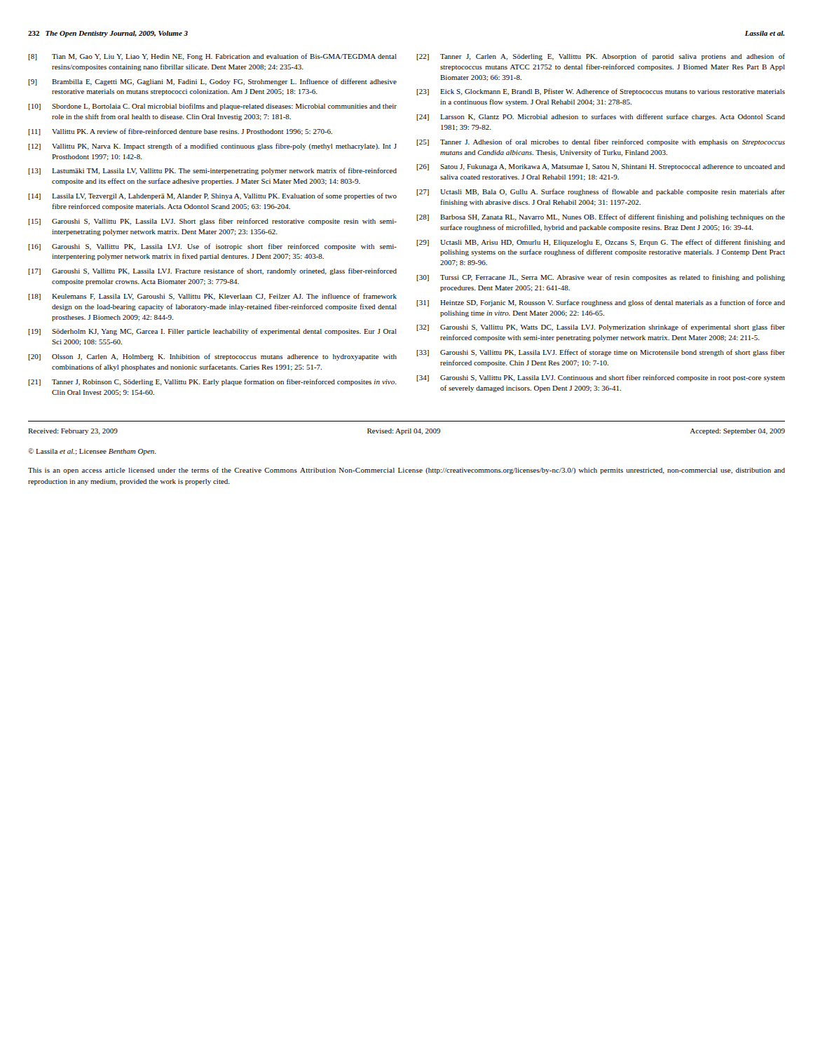232 The Open Dentistry Journal, 2009, Volume 3
Lassila et al.
[8] Tian M, Gao Y, Liu Y, Liao Y, Hedin NE, Fong H. Fabrication and evaluation of Bis-GMA/TEGDMA dental resins/composites containing nano fibrillar silicate. Dent Mater 2008; 24: 235-43.
[9] Brambilla E, Cagetti MG, Gagliani M, Fadini L, Godoy FG, Strohmenger L. Influence of different adhesive restorative materials on mutans streptococci colonization. Am J Dent 2005; 18: 173-6.
[10] Sbordone L, Bortolaia C. Oral microbial biofilms and plaque-related diseases: Microbial communities and their role in the shift from oral health to disease. Clin Oral Investig 2003; 7: 181-8.
[11] Vallittu PK. A review of fibre-reinforced denture base resins. J Prosthodont 1996; 5: 270-6.
[12] Vallittu PK, Narva K. Impact strength of a modified continuous glass fibre-poly (methyl methacrylate). Int J Prosthodont 1997; 10: 142-8.
[13] Lastumäki TM, Lassila LV, Vallittu PK. The semi-interpenetrating polymer network matrix of fibre-reinforced composite and its effect on the surface adhesive properties. J Mater Sci Mater Med 2003; 14: 803-9.
[14] Lassila LV, Tezvergil A, Lahdenperä M, Alander P, Shinya A, Vallittu PK. Evaluation of some properties of two fibre reinforced composite materials. Acta Odontol Scand 2005; 63: 196-204.
[15] Garoushi S, Vallittu PK, Lassila LVJ. Short glass fiber reinforced restorative composite resin with semi-interpenetrating polymer network matrix. Dent Mater 2007; 23: 1356-62.
[16] Garoushi S, Vallittu PK, Lassila LVJ. Use of isotropic short fiber reinforced composite with semi-interpentering polymer network matrix in fixed partial dentures. J Dent 2007; 35: 403-8.
[17] Garoushi S, Vallittu PK, Lassila LVJ. Fracture resistance of short, randomly orineted, glass fiber-reinforced composite premolar crowns. Acta Biomater 2007; 3: 779-84.
[18] Keulemans F, Lassila LV, Garoushi S, Vallittu PK, Kleverlaan CJ, Feilzer AJ. The influence of framework design on the load-bearing capacity of laboratory-made inlay-retained fiber-reinforced composite fixed dental prostheses. J Biomech 2009; 42: 844-9.
[19] Söderholm KJ, Yang MC, Garcea I. Filler particle leachability of experimental dental composites. Eur J Oral Sci 2000; 108: 555-60.
[20] Olsson J, Carlen A, Holmberg K. Inhibition of streptococcus mutans adherence to hydroxyapatite with combinations of alkyl phosphates and nonionic surfacetants. Caries Res 1991; 25: 51-7.
[21] Tanner J, Robinson C, Söderling E, Vallittu PK. Early plaque formation on fiber-reinforced composites in vivo. Clin Oral Invest 2005; 9: 154-60.
[22] Tanner J, Carlen A, Söderling E, Vallittu PK. Absorption of parotid saliva protiens and adhesion of streptococcus mutans ATCC 21752 to dental fiber-reinforced composites. J Biomed Mater Res Part B Appl Biomater 2003; 66: 391-8.
[23] Eick S, Glockmann E, Brandl B, Pfister W. Adherence of Streptococcus mutans to various restorative materials in a continuous flow system. J Oral Rehabil 2004; 31: 278-85.
[24] Larsson K, Glantz PO. Microbial adhesion to surfaces with different surface charges. Acta Odontol Scand 1981; 39: 79-82.
[25] Tanner J. Adhesion of oral microbes to dental fiber reinforced composite with emphasis on Streptococcus mutans and Candida albicans. Thesis, University of Turku, Finland 2003.
[26] Satou J, Fukunaga A, Morikawa A, Matsumae I, Satou N, Shintani H. Streptococcal adherence to uncoated and saliva coated restoratives. J Oral Rehabil 1991; 18: 421-9.
[27] Uctasli MB, Bala O, Gullu A. Surface roughness of flowable and packable composite resin materials after finishing with abrasive discs. J Oral Rehabil 2004; 31: 1197-202.
[28] Barbosa SH, Zanata RL, Navarro ML, Nunes OB. Effect of different finishing and polishing techniques on the surface roughness of microfilled, hybrid and packable composite resins. Braz Dent J 2005; 16: 39-44.
[29] Uctasli MB, Arisu HD, Omurlu H, Eliquzeloglu E, Ozcans S, Erqun G. The effect of different finishing and polishing systems on the surface roughness of different composite restorative materials. J Contemp Dent Pract 2007; 8: 89-96.
[30] Turssi CP, Ferracane JL, Serra MC. Abrasive wear of resin composites as related to finishing and polishing procedures. Dent Mater 2005; 21: 641-48.
[31] Heintze SD, Forjanic M, Rousson V. Surface roughness and gloss of dental materials as a function of force and polishing time in vitro. Dent Mater 2006; 22: 146-65.
[32] Garoushi S, Vallittu PK, Watts DC, Lassila LVJ. Polymerization shrinkage of experimental short glass fiber reinforced composite with semi-inter penetrating polymer network matrix. Dent Mater 2008; 24: 211-5.
[33] Garoushi S, Vallittu PK, Lassila LVJ. Effect of storage time on Microtensile bond strength of short glass fiber reinforced composite. Chin J Dent Res 2007; 10: 7-10.
[34] Garoushi S, Vallittu PK, Lassila LVJ. Continuous and short fiber reinforced composite in root post-core system of severely damaged incisors. Open Dent J 2009; 3: 36-41.
Received: February 23, 2009 Revised: April 04, 2009 Accepted: September 04, 2009
© Lassila et al.; Licensee Bentham Open.
This is an open access article licensed under the terms of the Creative Commons Attribution Non-Commercial License (http://creativecommons.org/licenses/by-nc/3.0/) which permits unrestricted, non-commercial use, distribution and reproduction in any medium, provided the work is properly cited.